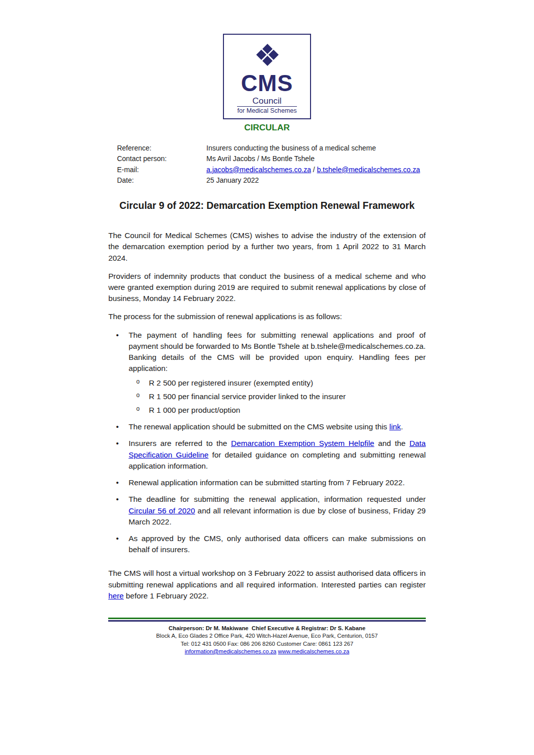❖
CMS
Council
for Medical Schemes
CIRCULAR
| Reference: | Insurers conducting the business of a medical scheme |
| Contact person: | Ms Avril Jacobs / Ms Bontle Tshele |
| E-mail: | a.jacobs@medicalschemes.co.za / b.tshele@medicalschemes.co.za |
| Date: | 25 January 2022 |
Circular 9 of 2022: Demarcation Exemption Renewal Framework
The Council for Medical Schemes (CMS) wishes to advise the industry of the extension of the demarcation exemption period by a further two years, from 1 April 2022 to 31 March 2024.
Providers of indemnity products that conduct the business of a medical scheme and who were granted exemption during 2019 are required to submit renewal applications by close of business, Monday 14 February 2022.
The process for the submission of renewal applications is as follows:
The payment of handling fees for submitting renewal applications and proof of payment should be forwarded to Ms Bontle Tshele at b.tshele@medicalschemes.co.za. Banking details of the CMS will be provided upon enquiry. Handling fees per application:
R 2 500 per registered insurer (exempted entity)
R 1 500 per financial service provider linked to the insurer
R 1 000 per product/option
The renewal application should be submitted on the CMS website using this link.
Insurers are referred to the Demarcation Exemption System Helpfile and the Data Specification Guideline for detailed guidance on completing and submitting renewal application information.
Renewal application information can be submitted starting from 7 February 2022.
The deadline for submitting the renewal application, information requested under Circular 56 of 2020 and all relevant information is due by close of business, Friday 29 March 2022.
As approved by the CMS, only authorised data officers can make submissions on behalf of insurers.
The CMS will host a virtual workshop on 3 February 2022 to assist authorised data officers in submitting renewal applications and all required information. Interested parties can register here before 1 February 2022.
Chairperson: Dr M. Makiwane Chief Executive & Registrar: Dr S. Kabane
Block A, Eco Glades 2 Office Park, 420 Witch-Hazel Avenue, Eco Park, Centurion, 0157
Tel: 012 431 0500 Fax: 086 206 8260 Customer Care: 0861 123 267
information@medicalschemes.co.za www.medicalschemes.co.za